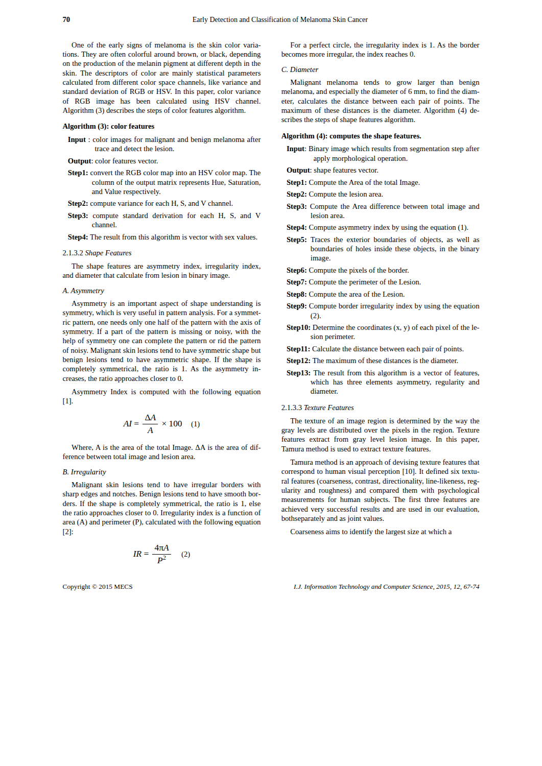70 Early Detection and Classification of Melanoma Skin Cancer
One of the early signs of melanoma is the skin color variations. They are often colorful around brown, or black, depending on the production of the melanin pigment at different depth in the skin. The descriptors of color are mainly statistical parameters calculated from different color space channels, like variance and standard deviation of RGB or HSV. In this paper, color variance of RGB image has been calculated using HSV channel. Algorithm (3) describes the steps of color features algorithm.
Algorithm (3): color features
Input : color images for malignant and benign melanoma after trace and detect the lesion.
Output: color features vector.
Step1: convert the RGB color map into an HSV color map. The column of the output matrix represents Hue, Saturation, and Value respectively.
Step2: compute variance for each H, S, and V channel.
Step3: compute standard derivation for each H, S, and V channel.
Step4: The result from this algorithm is vector with sex values.
2.1.3.2 Shape Features
The shape features are asymmetry index, irregularity index, and diameter that calculate from lesion in binary image.
A. Asymmetry
Asymmetry is an important aspect of shape understanding is symmetry, which is very useful in pattern analysis. For a symmetric pattern, one needs only one half of the pattern with the axis of symmetry. If a part of the pattern is missing or noisy, with the help of symmetry one can complete the pattern or rid the pattern of noisy. Malignant skin lesions tend to have symmetric shape but benign lesions tend to have asymmetric shape. If the shape is completely symmetrical, the ratio is 1. As the asymmetry increases, the ratio approaches closer to 0.
Asymmetry Index is computed with the following equation [1].
AI = ΔA A × 100 (1)
Where, A is the area of the total Image. ΔA is the area of difference between total image and lesion area.
B. Irregularity
Malignant skin lesions tend to have irregular borders with sharp edges and notches. Benign lesions tend to have smooth borders. If the shape is completely symmetrical, the ratio is 1, else the ratio approaches closer to 0. Irregularity index is a function of area (A) and perimeter (P), calculated with the following equation [2]:
IR = 4πA P2 (2)
For a perfect circle, the irregularity index is 1. As the border becomes more irregular, the index reaches 0.
C. Diameter
Malignant melanoma tends to grow larger than benign melanoma, and especially the diameter of 6 mm, to find the diameter, calculates the distance between each pair of points. The maximum of these distances is the diameter. Algorithm (4) describes the steps of shape features algorithm.
Algorithm (4): computes the shape features.
Input: Binary image which results from segmentation step after apply morphological operation.
Output: shape features vector.
Step1: Compute the Area of the total Image.
Step2: Compute the lesion area.
Step3: Compute the Area difference between total image and lesion area.
Step4: Compute asymmetry index by using the equation (1).
Step5: Traces the exterior boundaries of objects, as well as boundaries of holes inside these objects, in the binary image.
Step6: Compute the pixels of the border.
Step7: Compute the perimeter of the Lesion.
Step8: Compute the area of the Lesion.
Step9: Compute border irregularity index by using the equation (2).
Step10: Determine the coordinates (x, y) of each pixel of the lesion perimeter.
Step11: Calculate the distance between each pair of points.
Step12: The maximum of these distances is the diameter.
Step13: The result from this algorithm is a vector of features, which has three elements asymmetry, regularity and diameter.
2.1.3.3 Texture Features
The texture of an image region is determined by the way the gray levels are distributed over the pixels in the region. Texture features extract from gray level lesion image. In this paper, Tamura method is used to extract texture features.
Tamura method is an approach of devising texture features that correspond to human visual perception [10]. It defined six textural features (coarseness, contrast, directionality, line-likeness, regularity and roughness) and compared them with psychological measurements for human subjects. The first three features are achieved very successful results and are used in our evaluation, bothseparately and as joint values.
Coarseness aims to identify the largest size at which a
Copyright © 2015 MECS I.J. Information Technology and Computer Science, 2015, 12, 67-74